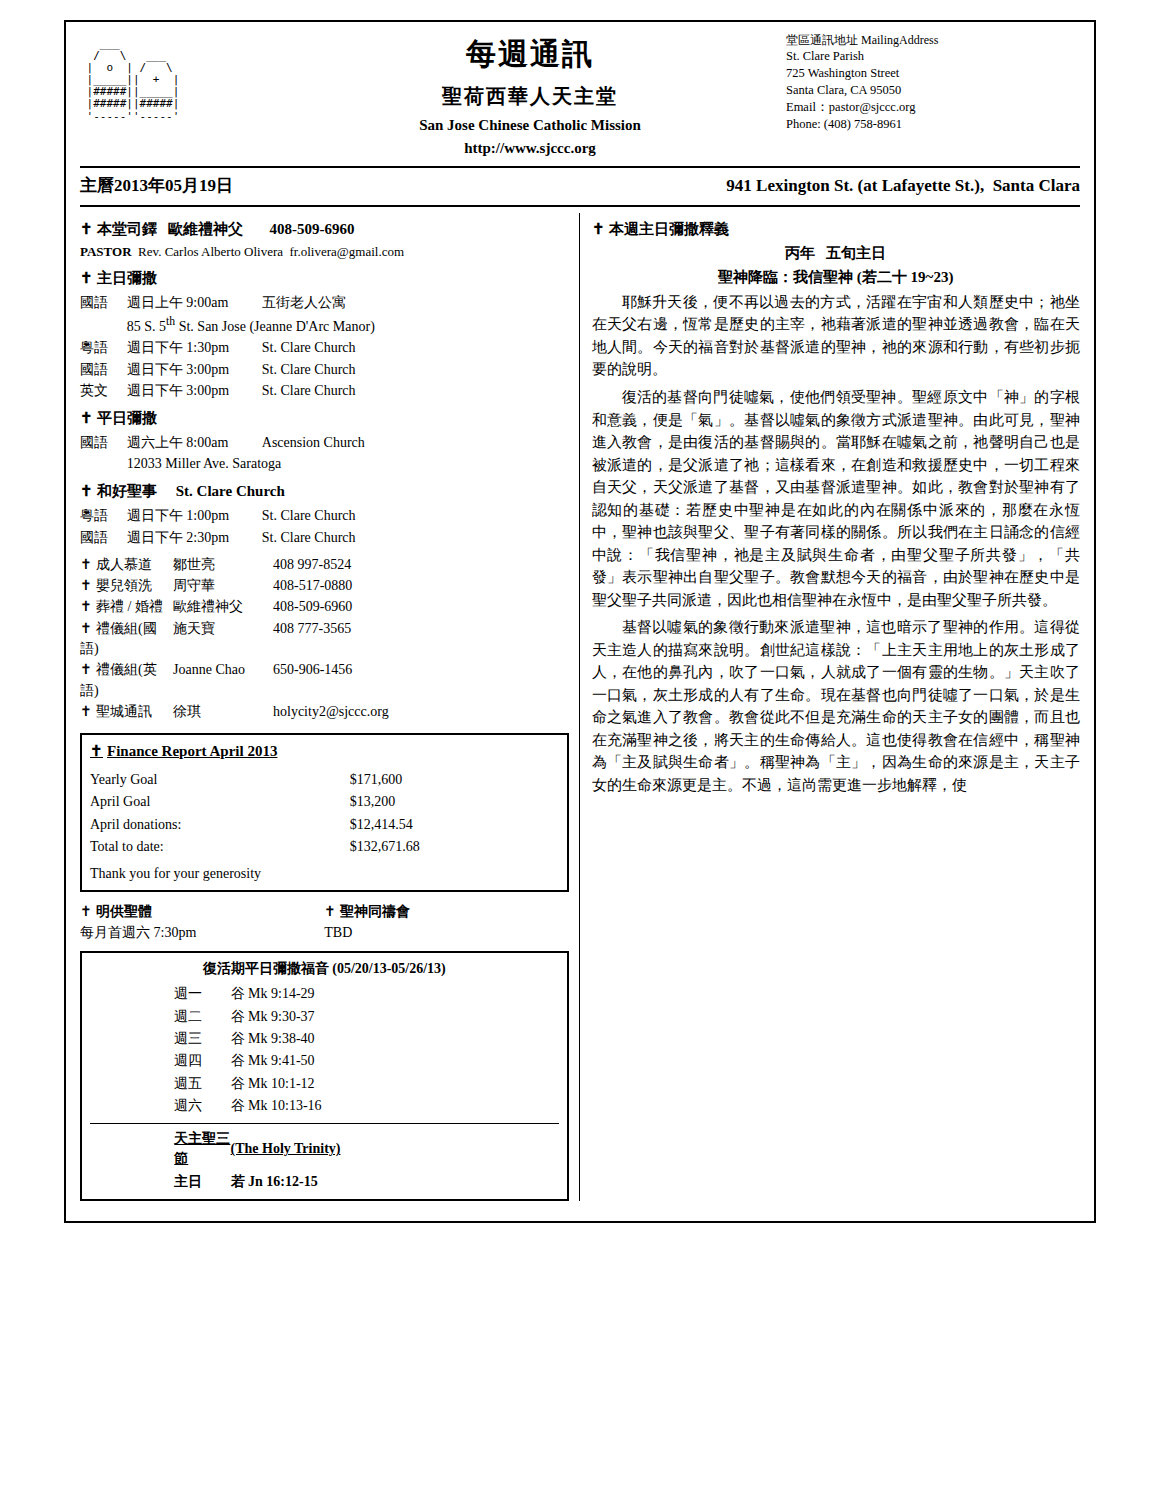___ / \ ___ | o | / \ |_____|| + | |#####||_____| |#####||#####| '-----''-----'
每週通訊
聖荷西華人天主堂
San Jose Chinese Catholic Mission
http://www.sjccc.org
堂區通訊地址 MailingAddress
St. Clare Parish
725 Washington Street
Santa Clara, CA 95050
Email：pastor@sjccc.org
Phone: (408) 758-8961
主曆2013年05月19日
941 Lexington St. (at Lafayette St.), Santa Clara
本堂司鐸 歐維禮神父 408-509-6960
PASTOR Rev. Carlos Alberto Olivera fr.olivera@gmail.com
主日彌撒
| 國語 | 週日上午 9:00am | 五街老人公寓 |
| | 85 S. 5 th St. San Jose (Jeanne D'Arc Manor) |
| 粵語 | 週日下午 1:30pm | St. Clare Church |
| 國語 | 週日下午 3:00pm | St. Clare Church |
| 英文 | 週日下午 3:00pm | St. Clare Church |
平日彌撒
| 國語 | 週六上午 8:00am | Ascension Church |
| | 12033 Miller Ave. Saratoga |
和好聖事 St. Clare Church
| 粵語 | 週日下午 1:00pm | St. Clare Church |
| 國語 | 週日下午 2:30pm | St. Clare Church |
| 成人慕道 | 鄒世亮 | 408 997-8524 |
| 嬰兒領洗 | 周守華 | 408-517-0880 |
| 葬禮 / 婚禮 | 歐維禮神父 | 408-509-6960 |
| 禮儀組(國語) | 施天寶 | 408 777-3565 |
| 禮儀組(英語) | Joanne Chao | 650-906-1456 |
| 聖城通訊 | 徐琪 | holycity2@sjccc.org |
Finance Report April 2013
| Yearly Goal | $171,600 |
| April Goal | $13,200 |
| April donations: | $12,414.54 |
| Total to date: | $132,671.68 |
Thank you for your generosity
明供聖體
每月首週六 7:30pm
聖神同禱會
TBD
復活期平日彌撒福音 (05/20/13-05/26/13)
| 週一 | 谷 Mk 9:14-29 |
| 週二 | 谷 Mk 9:30-37 |
| 週三 | 谷 Mk 9:38-40 |
| 週四 | 谷 Mk 9:41-50 |
| 週五 | 谷 Mk 10:1-12 |
| 週六 | 谷 Mk 10:13-16 |
| 天主聖三節 | (The Holy Trinity) |
| 主日 | 若 Jn 16:12-15 |
本週主日彌撒釋義
丙年 五旬主日
聖神降臨：我信聖神 (若二十 19~23)
耶穌升天後，便不再以過去的方式，活躍在宇宙和人類歷史中；祂坐在天父右邊，恆常是歷史的主宰，祂藉著派遣的聖神並透過教會，臨在天地人間。今天的福音對於基督派遣的聖神，祂的來源和行動，有些初步扼要的說明。
復活的基督向門徒噓氣，使他們領受聖神。聖經原文中「神」的字根和意義，便是「氣」。基督以噓氣的象徵方式派遣聖神。由此可見，聖神進入教會，是由復活的基督賜與的。當耶穌在噓氣之前，祂聲明自己也是被派遣的，是父派遣了祂；這樣看來，在創造和救援歷史中，一切工程來自天父，天父派遣了基督，又由基督派遣聖神。如此，教會對於聖神有了認知的基礎：若歷史中聖神是在如此的內在關係中派來的，那麼在永恆中，聖神也該與聖父、聖子有著同樣的關係。所以我們在主日誦念的信經中說：「我信聖神，祂是主及賦與生命者，由聖父聖子所共發」，「共發」表示聖神出自聖父聖子。教會默想今天的福音，由於聖神在歷史中是聖父聖子共同派遣，因此也相信聖神在永恆中，是由聖父聖子所共發。
基督以噓氣的象徵行動來派遣聖神，這也暗示了聖神的作用。這得從天主造人的描寫來說明。創世紀這樣說：「上主天主用地上的灰土形成了人，在他的鼻孔內，吹了一口氣，人就成了一個有靈的生物。」天主吹了一口氣，灰土形成的人有了生命。現在基督也向門徒噓了一口氣，於是生命之氣進入了教會。教會從此不但是充滿生命的天主子女的團體，而且也在充滿聖神之後，將天主的生命傳給人。這也使得教會在信經中，稱聖神為「主及賦與生命者」。稱聖神為「主」，因為生命的來源是主，天主子女的生命來源更是主。不過，這尚需更進一步地解釋，使